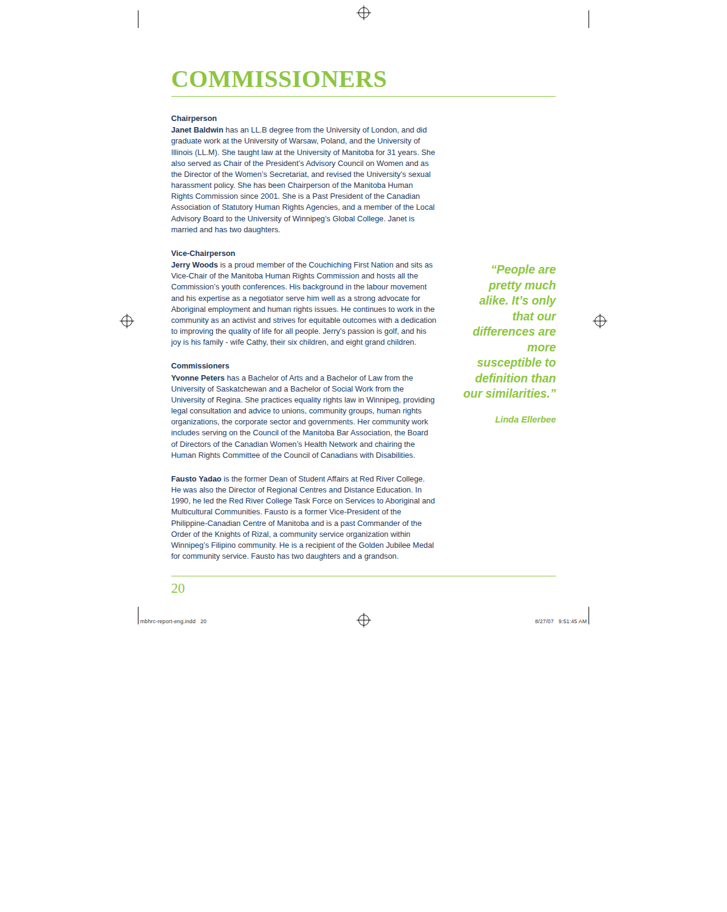Commissioners
Chairperson Janet Baldwin has an LL.B degree from the University of London, and did graduate work at the University of Warsaw, Poland, and the University of Illinois (LL.M). She taught law at the University of Manitoba for 31 years. She also served as Chair of the President’s Advisory Council on Women and as the Director of the Women’s Secretariat, and revised the University’s sexual harassment policy. She has been Chairperson of the Manitoba Human Rights Commission since 2001. She is a Past President of the Canadian Association of Statutory Human Rights Agencies, and a member of the Local Advisory Board to the University of Winnipeg’s Global College. Janet is married and has two daughters.
Vice-Chairperson Jerry Woods is a proud member of the Couchiching First Nation and sits as Vice-Chair of the Manitoba Human Rights Commission and hosts all the Commission’s youth conferences. His background in the labour movement and his expertise as a negotiator serve him well as a strong advocate for Aboriginal employment and human rights issues. He continues to work in the community as an activist and strives for equitable outcomes with a dedication to improving the quality of life for all people. Jerry’s passion is golf, and his joy is his family - wife Cathy, their six children, and eight grand children.
Commissioners Yvonne Peters has a Bachelor of Arts and a Bachelor of Law from the University of Saskatchewan and a Bachelor of Social Work from the University of Regina. She practices equality rights law in Winnipeg, providing legal consultation and advice to unions, community groups, human rights organizations, the corporate sector and governments. Her community work includes serving on the Council of the Manitoba Bar Association, the Board of Directors of the Canadian Women’s Health Network and chairing the Human Rights Committee of the Council of Canadians with Disabilities.
Fausto Yadao is the former Dean of Student Affairs at Red River College. He was also the Director of Regional Centres and Distance Education. In 1990, he led the Red River College Task Force on Services to Aboriginal and Multicultural Communities. Fausto is a former Vice-President of the Philippine-Canadian Centre of Manitoba and is a past Commander of the Order of the Knights of Rizal, a community service organization within Winnipeg’s Filipino community. He is a recipient of the Golden Jubilee Medal for community service. Fausto has two daughters and a grandson.
“People are pretty much alike. It’s only that our differences are more susceptible to definition than our similarities.”
Linda Ellerbee
20
mbhrc-report-eng.indd 20 8/27/07 9:51:45 AM